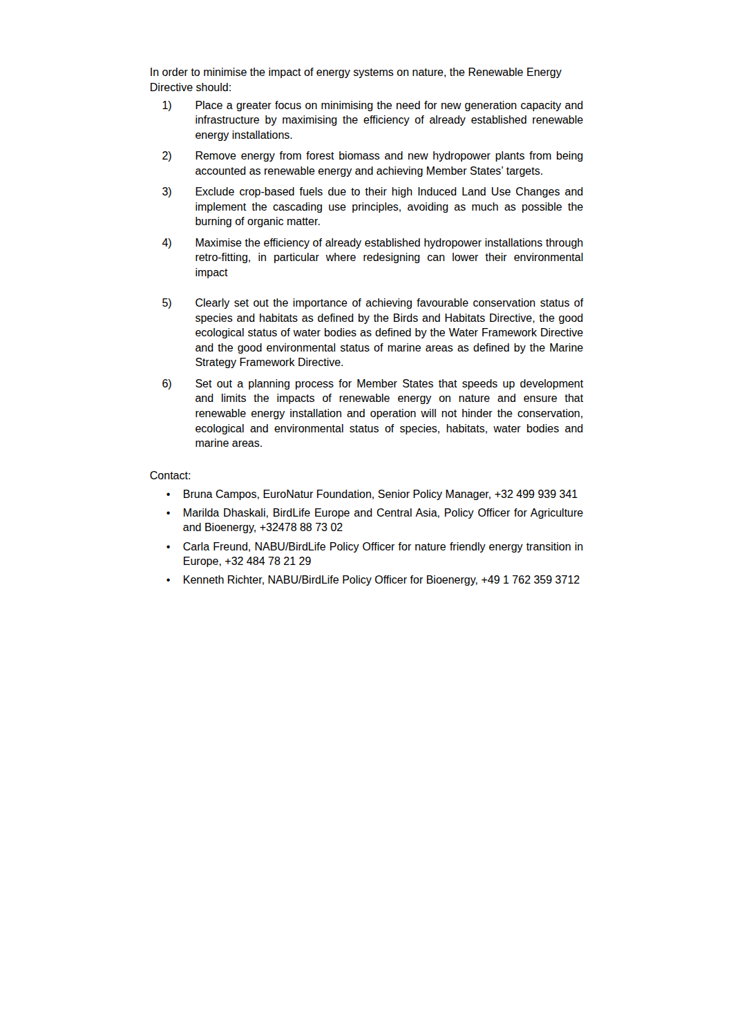In order to minimise the impact of energy systems on nature, the Renewable Energy Directive should:
Place a greater focus on minimising the need for new generation capacity and infrastructure by maximising the efficiency of already established renewable energy installations.
Remove energy from forest biomass and new hydropower plants from being accounted as renewable energy and achieving Member States’ targets.
Exclude crop-based fuels due to their high Induced Land Use Changes and implement the cascading use principles, avoiding as much as possible the burning of organic matter.
Maximise the efficiency of already established hydropower installations through retro-fitting, in particular where redesigning can lower their environmental impact
Clearly set out the importance of achieving favourable conservation status of species and habitats as defined by the Birds and Habitats Directive, the good ecological status of water bodies as defined by the Water Framework Directive and the good environmental status of marine areas as defined by the Marine Strategy Framework Directive.
Set out a planning process for Member States that speeds up development and limits the impacts of renewable energy on nature and ensure that renewable energy installation and operation will not hinder the conservation, ecological and environmental status of species, habitats, water bodies and marine areas.
Contact:
Bruna Campos, EuroNatur Foundation, Senior Policy Manager, +32 499 939 341
Marilda Dhaskali, BirdLife Europe and Central Asia, Policy Officer for Agriculture and Bioenergy, +32478 88 73 02
Carla Freund, NABU/BirdLife Policy Officer for nature friendly energy transition in Europe, +32 484 78 21 29
Kenneth Richter, NABU/BirdLife Policy Officer for Bioenergy, +49 1 762 359 3712